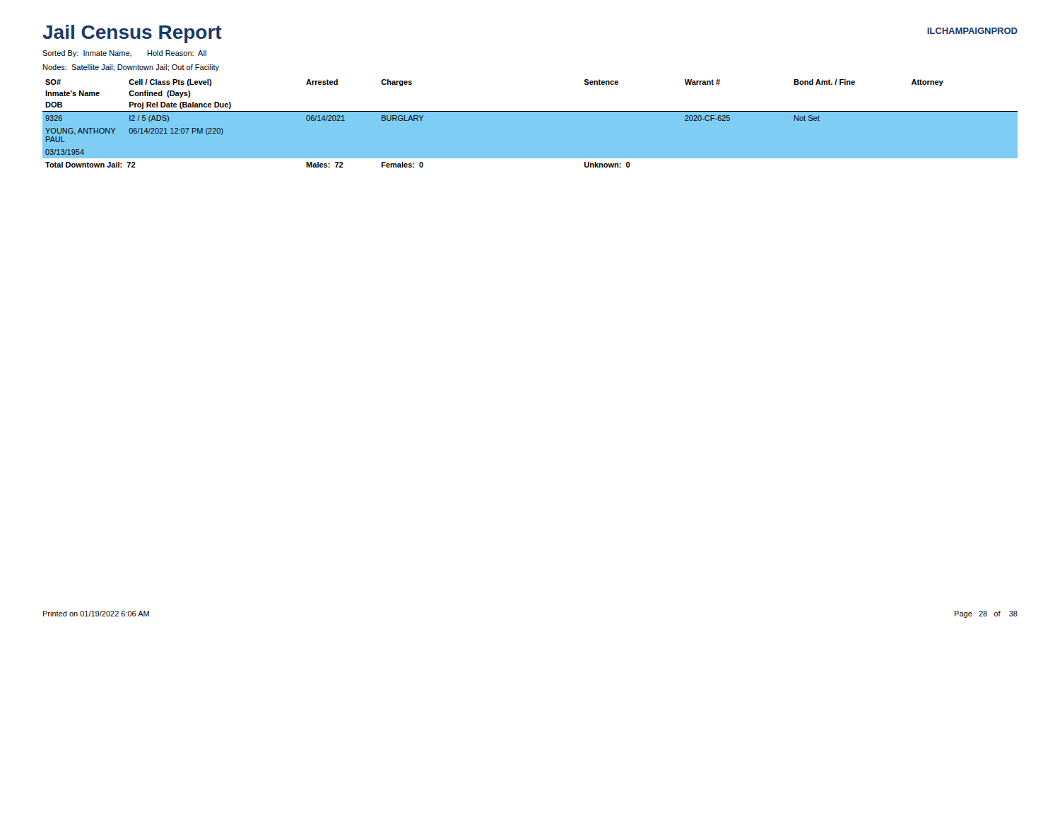ILCHAMPAIGNPROD
Jail Census Report
Sorted By: Inmate Name, Hold Reason: All
Nodes: Satellite Jail; Downtown Jail; Out of Facility
| SO# | Cell / Class Pts (Level) | Arrested | Charges | Sentence | Warrant # | Bond Amt. / Fine | Attorney |
| --- | --- | --- | --- | --- | --- | --- | --- |
| Inmate's Name | Confined (Days) | | | | | | |
| DOB | Proj Rel Date (Balance Due) | | | | | | |
| 9326 | I2 / 5 (ADS) | 06/14/2021 | BURGLARY | | 2020-CF-625 | Not Set | |
| YOUNG, ANTHONY PAUL | 06/14/2021 12:07 PM (220) | | | | | | |
| 03/13/1954 | | | | | | | |
| Total Downtown Jail: 72 | Males: 72 | Females: 0 | Unknown: 0 | | | |
Printed on 01/19/2022 6:06 AM
Page 28 of 38